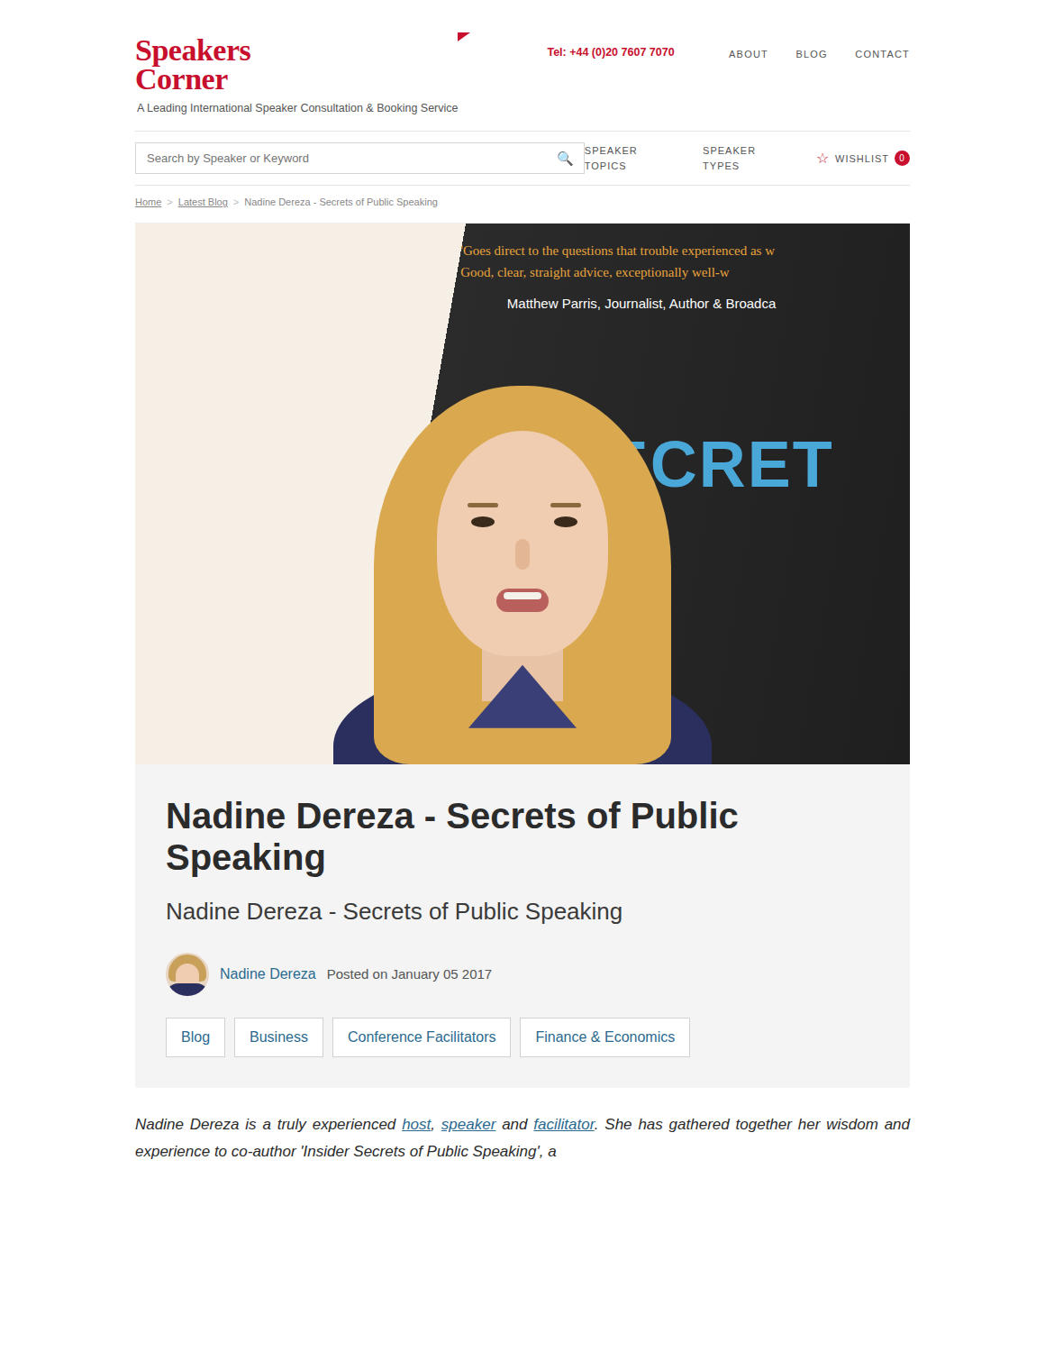Speakers Corner
A Leading International Speaker Consultation & Booking Service
Tel: +44 (0)20 7607 7070 About Blog Contact
🔍 Speaker Topics Speaker Types ☆ Wishlist 0
Home>Latest Blog>Nadine Dereza - Secrets of Public Speaking
'Goes direct to the questions that trouble experienced as w
Good, clear, straight advice, exceptionally well-w
Matthew Parris, Journalist, Author & Broadca
R SECRET BL AKI
Nadine Dereza - Secrets of Public Speaking
Nadine Dereza - Secrets of Public Speaking
Nadine Dereza Posted on January 05 2017
Blog Business Conference Facilitators Finance & Economics
Nadine Dereza is a truly experienced host, speaker and facilitator. She has gathered together her wisdom and experience to co-author 'Insider Secrets of Public Speaking', a